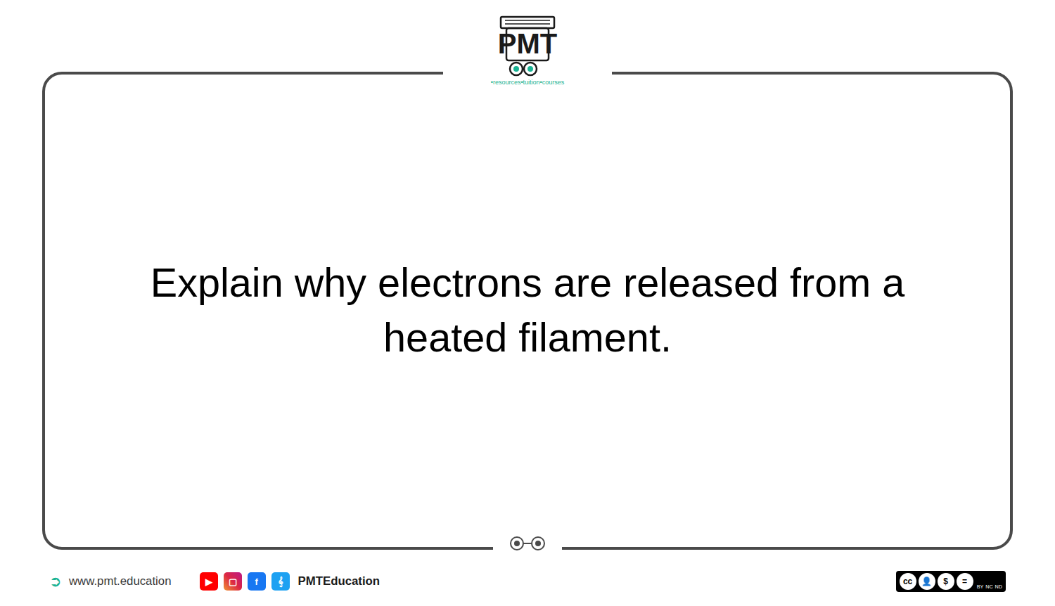PMT •resources•tuition•courses
Explain why electrons are released from a heated filament.
➲ www.pmt.education
▶ ▢ f 𝄞 PMTEducation
cc 👤 $ =
BY NC ND